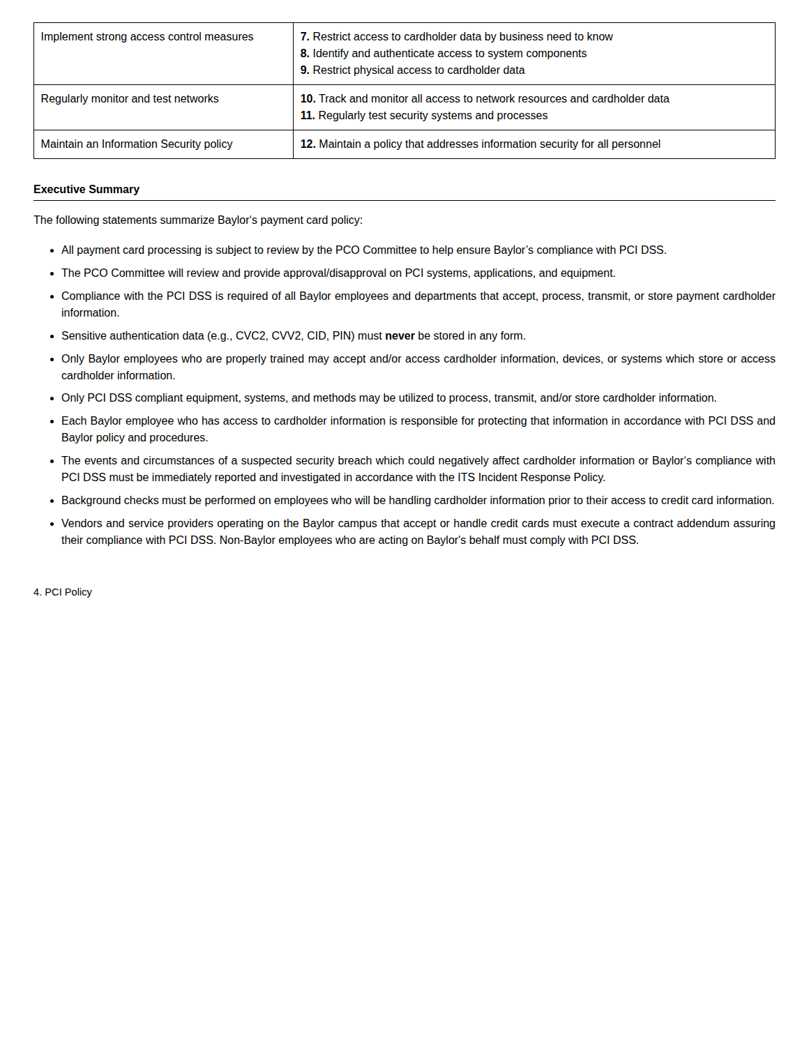| Implement strong access control measures | 7. Restrict access to cardholder data by business need to know 8. Identify and authenticate access to system components 9. Restrict physical access to cardholder data |
| Regularly monitor and test networks | 10. Track and monitor all access to network resources and cardholder data 11. Regularly test security systems and processes |
| Maintain an Information Security policy | 12. Maintain a policy that addresses information security for all personnel |
Executive Summary
The following statements summarize Baylor‘s payment card policy:
All payment card processing is subject to review by the PCO Committee to help ensure Baylor’s compliance with PCI DSS.
The PCO Committee will review and provide approval/disapproval on PCI systems, applications, and equipment.
Compliance with the PCI DSS is required of all Baylor employees and departments that accept, process, transmit, or store payment cardholder information.
Sensitive authentication data (e.g., CVC2, CVV2, CID, PIN) must never be stored in any form.
Only Baylor employees who are properly trained may accept and/or access cardholder information, devices, or systems which store or access cardholder information.
Only PCI DSS compliant equipment, systems, and methods may be utilized to process, transmit, and/or store cardholder information.
Each Baylor employee who has access to cardholder information is responsible for protecting that information in accordance with PCI DSS and Baylor policy and procedures.
The events and circumstances of a suspected security breach which could negatively affect cardholder information or Baylor‘s compliance with PCI DSS must be immediately reported and investigated in accordance with the ITS Incident Response Policy.
Background checks must be performed on employees who will be handling cardholder information prior to their access to credit card information.
Vendors and service providers operating on the Baylor campus that accept or handle credit cards must execute a contract addendum assuring their compliance with PCI DSS. Non-Baylor employees who are acting on Baylor's behalf must comply with PCI DSS.
4. PCI Policy